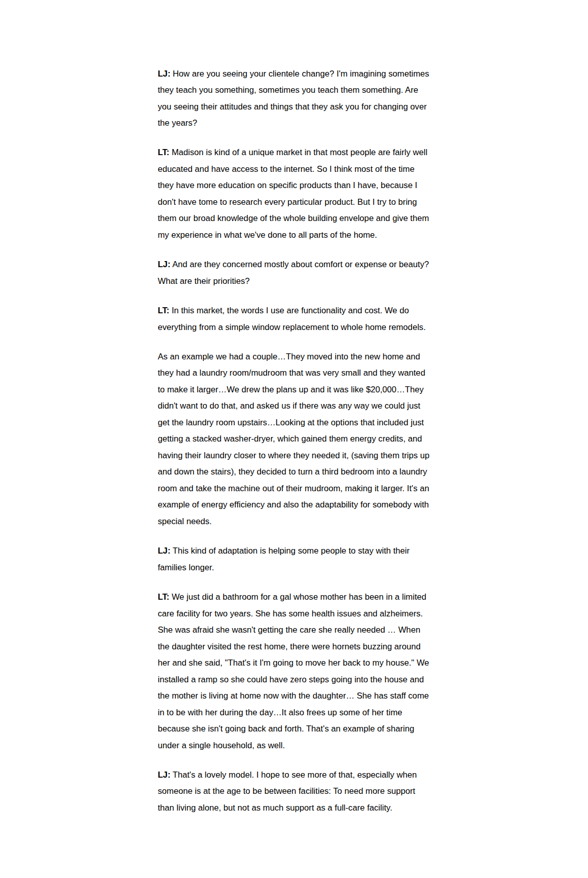LJ: How are you seeing your clientele change? I'm imagining sometimes they teach you something, sometimes you teach them something. Are you seeing their attitudes and things that they ask you for changing over the years?
LT: Madison is kind of a unique market in that most people are fairly well educated and have access to the internet. So I think most of the time they have more education on specific products than I have, because I don't have tome to research every particular product. But I try to bring them our broad knowledge of the whole building envelope and give them my experience in what we've done to all parts of the home.
LJ: And are they concerned mostly about comfort or expense or beauty? What are their priorities?
LT: In this market, the words I use are functionality and cost. We do everything from a simple window replacement to whole home remodels.
As an example we had a couple…They moved into the new home and they had a laundry room/mudroom that was very small and they wanted to make it larger…We drew the plans up and it was like $20,000…They didn't want to do that, and asked us if there was any way we could just get the laundry room upstairs…Looking at the options that included just getting a stacked washer-dryer, which gained them energy credits, and having their laundry closer to where they needed it, (saving them trips up and down the stairs), they decided to turn a third bedroom into a laundry room and take the machine out of their mudroom, making it larger. It's an example of energy efficiency and also the adaptability for somebody with special needs.
LJ: This kind of adaptation is helping some people to stay with their families longer.
LT: We just did a bathroom for a gal whose mother has been in a limited care facility for two years. She has some health issues and alzheimers. She was afraid she wasn't getting the care she really needed … When the daughter visited the rest home, there were hornets buzzing around her and she said, "That's it I'm going to move her back to my house." We installed a ramp so she could have zero steps going into the house and the mother is living at home now with the daughter… She has staff come in to be with her during the day…It also frees up some of her time because she isn't going back and forth. That's an example of sharing under a single household, as well.
LJ: That's a lovely model. I hope to see more of that, especially when someone is at the age to be between facilities: To need more support than living alone, but not as much support as a full-care facility.